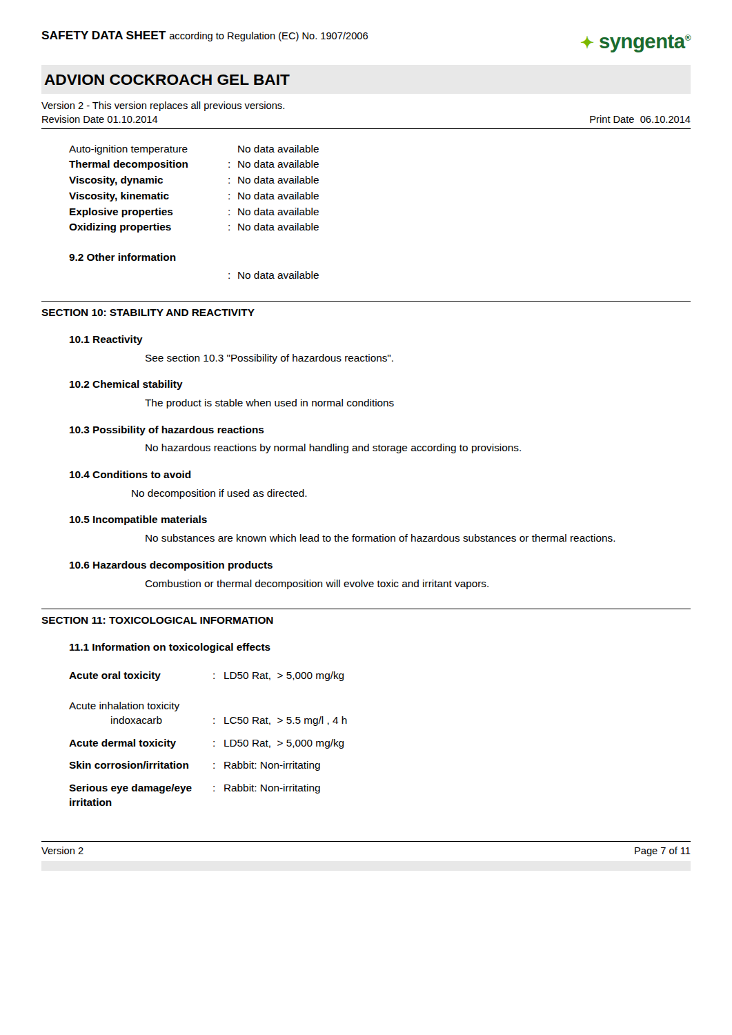SAFETY DATA SHEET according to Regulation (EC) No. 1907/2006
✦ syngenta®
ADVION COCKROACH GEL BAIT
Version 2 - This version replaces all previous versions.
Revision Date 01.10.2014 Print Date 06.10.2014
| Auto-ignition temperature | | No data available |
| Thermal decomposition | : | No data available |
| Viscosity, dynamic | : | No data available |
| Viscosity, kinematic | : | No data available |
| Explosive properties | : | No data available |
| Oxidizing properties | : | No data available |
9.2 Other information
| | : | No data available |
SECTION 10: STABILITY AND REACTIVITY
10.1 Reactivity
See section 10.3 "Possibility of hazardous reactions".
10.2 Chemical stability
The product is stable when used in normal conditions
10.3 Possibility of hazardous reactions
No hazardous reactions by normal handling and storage according to provisions.
10.4 Conditions to avoid
No decomposition if used as directed.
10.5 Incompatible materials
No substances are known which lead to the formation of hazardous substances or thermal reactions.
10.6 Hazardous decomposition products
Combustion or thermal decomposition will evolve toxic and irritant vapors.
SECTION 11: TOXICOLOGICAL INFORMATION
11.1 Information on toxicological effects
| Acute oral toxicity | : | LD50 Rat, > 5,000 mg/kg |
| Acute inhalation toxicity indoxacarb | : | LC50 Rat, > 5.5 mg/l , 4 h |
| Acute dermal toxicity | : | LD50 Rat, > 5,000 mg/kg |
| Skin corrosion/irritation | : | Rabbit: Non-irritating |
| Serious eye damage/eye irritation | : | Rabbit: Non-irritating |
Version 2 Page 7 of 11